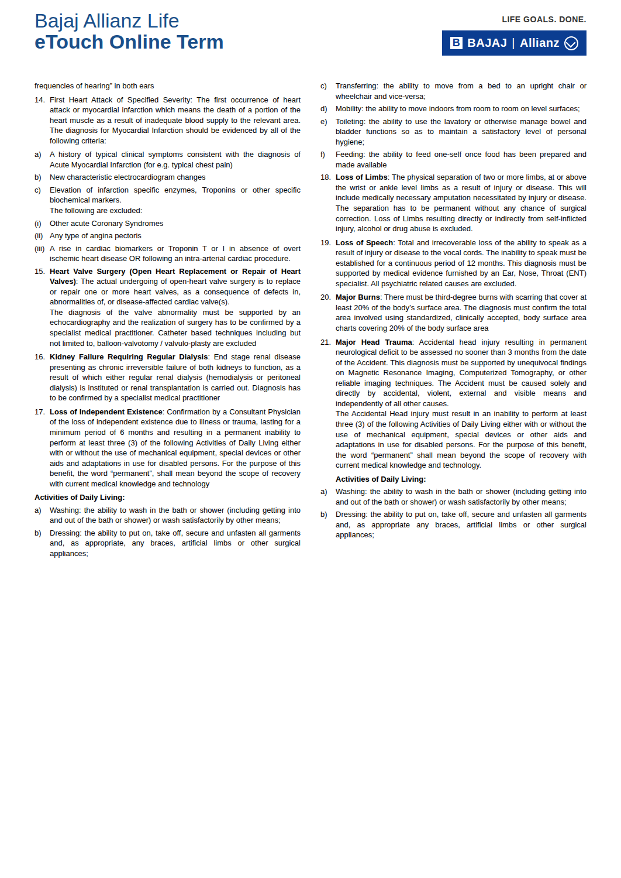LIFE GOALS. DONE.
Bajaj Allianz Life eTouch Online Term
B BAJAJ | Allianz
frequencies of hearing” in both ears
14. First Heart Attack of Specified Severity: The first occurrence of heart attack or myocardial infarction which means the death of a portion of the heart muscle as a result of inadequate blood supply to the relevant area. The diagnosis for Myocardial Infarction should be evidenced by all of the following criteria:
a) A history of typical clinical symptoms consistent with the diagnosis of Acute Myocardial Infarction (for e.g. typical chest pain)
b) New characteristic electrocardiogram changes
c) Elevation of infarction specific enzymes, Troponins or other specific biochemical markers.
The following are excluded:
(i) Other acute Coronary Syndromes
(ii) Any type of angina pectoris
(iii) A rise in cardiac biomarkers or Troponin T or I in absence of overt ischemic heart disease OR following an intra-arterial cardiac procedure.
15. Heart Valve Surgery (Open Heart Replacement or Repair of Heart Valves): The actual undergoing of open-heart valve surgery is to replace or repair one or more heart valves, as a consequence of defects in, abnormalities of, or disease-affected cardiac valve(s).
The diagnosis of the valve abnormality must be supported by an echocardiography and the realization of surgery has to be confirmed by a specialist medical practitioner. Catheter based techniques including but not limited to, balloon-valvotomy / valvulo-plasty are excluded
16. Kidney Failure Requiring Regular Dialysis: End stage renal disease presenting as chronic irreversible failure of both kidneys to function, as a result of which either regular renal dialysis (hemodialysis or peritoneal dialysis) is instituted or renal transplantation is carried out. Diagnosis has to be confirmed by a specialist medical practitioner
17. Loss of Independent Existence: Confirmation by a Consultant Physician of the loss of independent existence due to illness or trauma, lasting for a minimum period of 6 months and resulting in a permanent inability to perform at least three (3) of the following Activities of Daily Living either with or without the use of mechanical equipment, special devices or other aids and adaptations in use for disabled persons. For the purpose of this benefit, the word “permanent”, shall mean beyond the scope of recovery with current medical knowledge and technology
Activities of Daily Living:
a) Washing: the ability to wash in the bath or shower (including getting into and out of the bath or shower) or wash satisfactorily by other means;
b) Dressing: the ability to put on, take off, secure and unfasten all garments and, as appropriate, any braces, artificial limbs or other surgical appliances;
c) Transferring: the ability to move from a bed to an upright chair or wheelchair and vice-versa;
d) Mobility: the ability to move indoors from room to room on level surfaces;
e) Toileting: the ability to use the lavatory or otherwise manage bowel and bladder functions so as to maintain a satisfactory level of personal hygiene;
f) Feeding: the ability to feed one-self once food has been prepared and made available
18. Loss of Limbs: The physical separation of two or more limbs, at or above the wrist or ankle level limbs as a result of injury or disease. This will include medically necessary amputation necessitated by injury or disease. The separation has to be permanent without any chance of surgical correction. Loss of Limbs resulting directly or indirectly from self-inflicted injury, alcohol or drug abuse is excluded.
19. Loss of Speech: Total and irrecoverable loss of the ability to speak as a result of injury or disease to the vocal cords. The inability to speak must be established for a continuous period of 12 months. This diagnosis must be supported by medical evidence furnished by an Ear, Nose, Throat (ENT) specialist. All psychiatric related causes are excluded.
20. Major Burns: There must be third-degree burns with scarring that cover at least 20% of the body’s surface area. The diagnosis must confirm the total area involved using standardized, clinically accepted, body surface area charts covering 20% of the body surface area
21. Major Head Trauma: Accidental head injury resulting in permanent neurological deficit to be assessed no sooner than 3 months from the date of the Accident. This diagnosis must be supported by unequivocal findings on Magnetic Resonance Imaging, Computerized Tomography, or other reliable imaging techniques. The Accident must be caused solely and directly by accidental, violent, external and visible means and independently of all other causes.
The Accidental Head injury must result in an inability to perform at least three (3) of the following Activities of Daily Living either with or without the use of mechanical equipment, special devices or other aids and adaptations in use for disabled persons. For the purpose of this benefit, the word “permanent” shall mean beyond the scope of recovery with current medical knowledge and technology.
Activities of Daily Living:
a) Washing: the ability to wash in the bath or shower (including getting into and out of the bath or shower) or wash satisfactorily by other means;
b) Dressing: the ability to put on, take off, secure and unfasten all garments and, as appropriate any braces, artificial limbs or other surgical appliances;